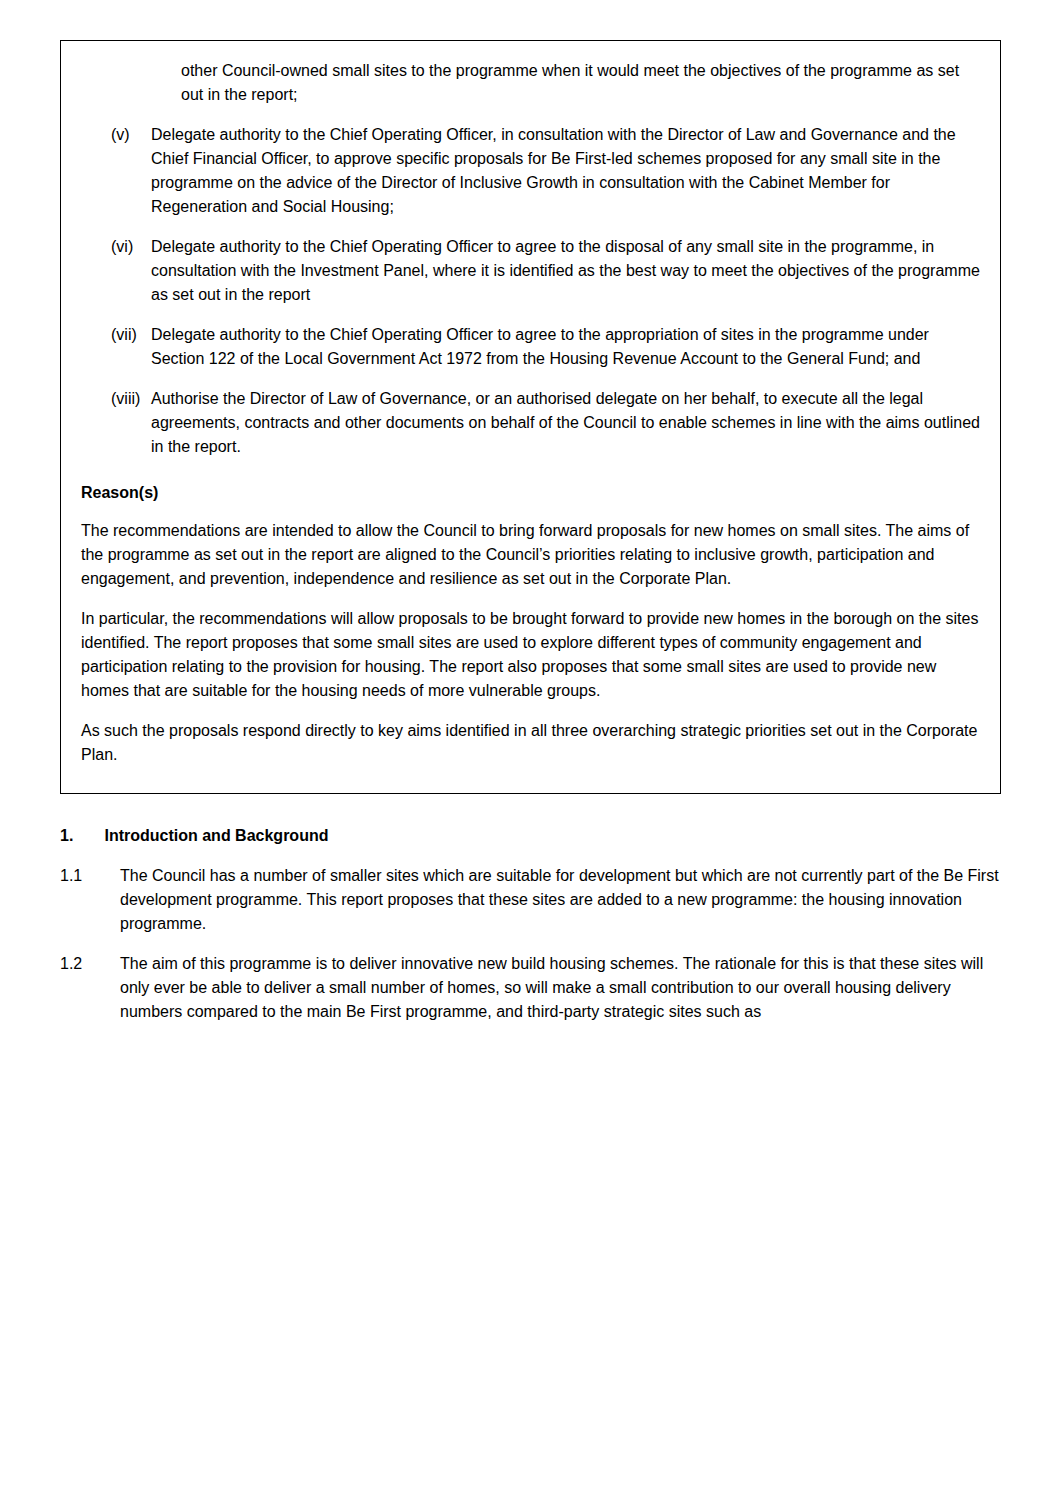other Council-owned small sites to the programme when it would meet the objectives of the programme as set out in the report;
(v)
Delegate authority to the Chief Operating Officer, in consultation with the Director of Law and Governance and the Chief Financial Officer, to approve specific proposals for Be First-led schemes proposed for any small site in the programme on the advice of the Director of Inclusive Growth in consultation with the Cabinet Member for Regeneration and Social Housing;
(vi)
Delegate authority to the Chief Operating Officer to agree to the disposal of any small site in the programme, in consultation with the Investment Panel, where it is identified as the best way to meet the objectives of the programme as set out in the report
(vii)
Delegate authority to the Chief Operating Officer to agree to the appropriation of sites in the programme under Section 122 of the Local Government Act 1972 from the Housing Revenue Account to the General Fund; and
(viii)
Authorise the Director of Law of Governance, or an authorised delegate on her behalf, to execute all the legal agreements, contracts and other documents on behalf of the Council to enable schemes in line with the aims outlined in the report.
Reason(s)
The recommendations are intended to allow the Council to bring forward proposals for new homes on small sites. The aims of the programme as set out in the report are aligned to the Council’s priorities relating to inclusive growth, participation and engagement, and prevention, independence and resilience as set out in the Corporate Plan.
In particular, the recommendations will allow proposals to be brought forward to provide new homes in the borough on the sites identified. The report proposes that some small sites are used to explore different types of community engagement and participation relating to the provision for housing. The report also proposes that some small sites are used to provide new homes that are suitable for the housing needs of more vulnerable groups.
As such the proposals respond directly to key aims identified in all three overarching strategic priorities set out in the Corporate Plan.
1. Introduction and Background
1.1
The Council has a number of smaller sites which are suitable for development but which are not currently part of the Be First development programme. This report proposes that these sites are added to a new programme: the housing innovation programme.
1.2
The aim of this programme is to deliver innovative new build housing schemes. The rationale for this is that these sites will only ever be able to deliver a small number of homes, so will make a small contribution to our overall housing delivery numbers compared to the main Be First programme, and third-party strategic sites such as